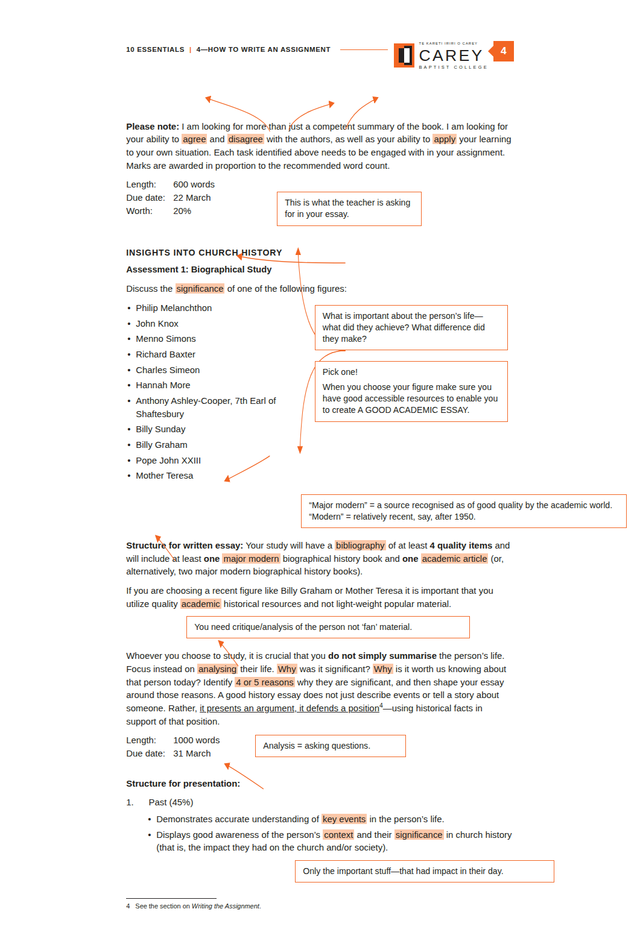10 ESSENTIALS | 4—HOW TO WRITE AN ASSIGNMENT
TE KARETI IRIRI O CAREY
CAREY
BAPTIST COLLEGE
4
Please note: I am looking for more than just a competent summary of the book. I am looking for your ability to agree and disagree with the authors, as well as your ability to apply your learning to your own situation. Each task identified above needs to be engaged with in your assignment. Marks are awarded in proportion to the recommended word count.
Length:
600 words
Due date:
22 March
Worth:
20%
This is what the teacher is asking for in your essay.
Insights into Church History
Assessment 1: Biographical Study
Discuss the significance of one of the following figures:
Philip Melanchthon
John Knox
Menno Simons
Richard Baxter
Charles Simeon
Hannah More
Anthony Ashley-Cooper, 7th Earl of Shaftesbury
Billy Sunday
Billy Graham
Pope John XXIII
Mother Teresa
What is important about the person’s life—what did they achieve? What difference did they make?
Pick one!
When you choose your figure make sure you have good accessible resources to enable you to create A GOOD ACADEMIC ESSAY.
“Major modern” = a source recognised as of good quality by the academic world. “Modern” = relatively recent, say, after 1950.
Structure for written essay: Your study will have a bibliography of at least 4 quality items and will include at least one major modern biographical history book and one academic article (or, alternatively, two major modern biographical history books).
If you are choosing a recent figure like Billy Graham or Mother Teresa it is important that you utilize quality academic historical resources and not light-weight popular material.
You need critique/analysis of the person not ‘fan’ material.
Whoever you choose to study, it is crucial that you do not simply summarise the person’s life. Focus instead on analysing their life. Why was it significant? Why is it worth us knowing about that person today? Identify 4 or 5 reasons why they are significant, and then shape your essay around those reasons. A good history essay does not just describe events or tell a story about someone. Rather, it presents an argument, it defends a position4—using historical facts in support of that position.
Length:
1000 words
Due date:
31 March
Analysis = asking questions.
Structure for presentation:
1. Past (45%)
Demonstrates accurate understanding of key events in the person’s life.
Displays good awareness of the person’s context and their significance in church history (that is, the impact they had on the church and/or society).
Only the important stuff—that had impact in their day.
4 See the section on Writing the Assignment.